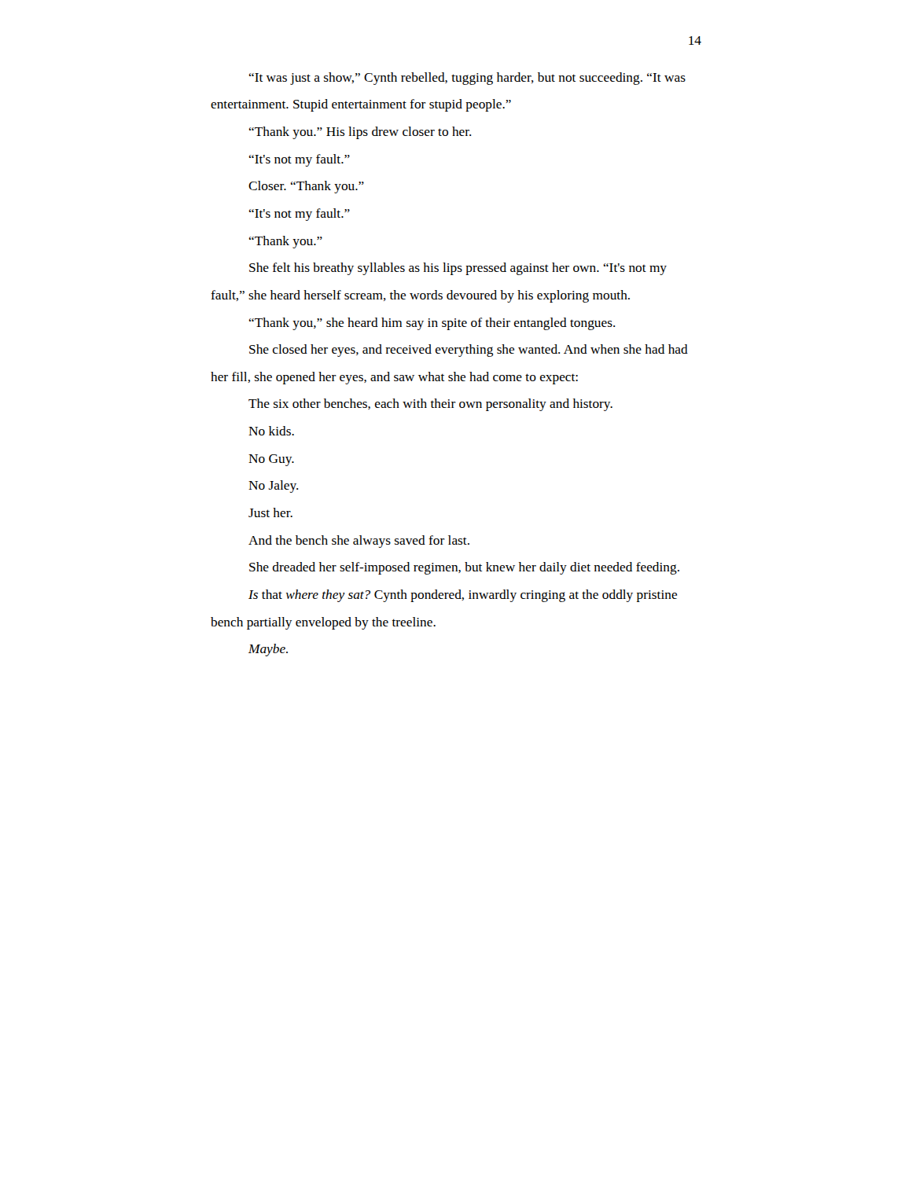14
“It was just a show,” Cynth rebelled, tugging harder, but not succeeding. “It was entertainment. Stupid entertainment for stupid people.”
“Thank you.” His lips drew closer to her.
“It's not my fault.”
Closer. “Thank you.”
“It's not my fault.”
“Thank you.”
She felt his breathy syllables as his lips pressed against her own. “It's not my fault,” she heard herself scream, the words devoured by his exploring mouth.
“Thank you,” she heard him say in spite of their entangled tongues.
She closed her eyes, and received everything she wanted. And when she had had her fill, she opened her eyes, and saw what she had come to expect:
The six other benches, each with their own personality and history.
No kids.
No Guy.
No Jaley.
Just her.
And the bench she always saved for last.
She dreaded her self-imposed regimen, but knew her daily diet needed feeding.
Is that where they sat? Cynth pondered, inwardly cringing at the oddly pristine bench partially enveloped by the treeline.
Maybe.